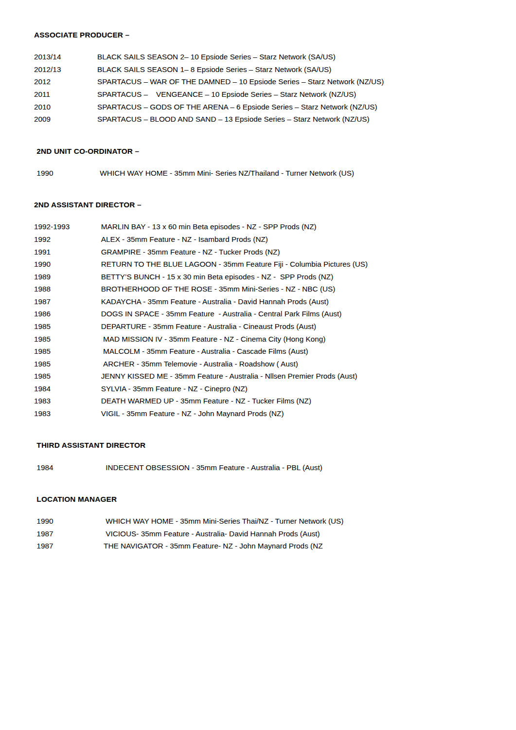ASSOCIATE PRODUCER –
| 2013/14 | BLACK SAILS SEASON 2– 10 Epsiode Series – Starz Network (SA/US) |
| 2012/13 | BLACK SAILS SEASON 1– 8 Epsiode Series – Starz Network (SA/US) |
| 2012 | SPARTACUS – WAR OF THE DAMNED – 10 Epsiode Series – Starz Network (NZ/US) |
| 2011 | SPARTACUS – VENGEANCE – 10 Epsiode Series – Starz Network (NZ/US) |
| 2010 | SPARTACUS – GODS OF THE ARENA – 6 Epsiode Series – Starz Network (NZ/US) |
| 2009 | SPARTACUS – BLOOD AND SAND – 13 Epsiode Series – Starz Network (NZ/US) |
2ND UNIT CO-ORDINATOR –
| 1990 | WHICH WAY HOME - 35mm Mini- Series NZ/Thailand - Turner Network (US) |
2ND ASSISTANT DIRECTOR –
| 1992-1993 | MARLIN BAY - 13 x 60 min Beta episodes - NZ - SPP Prods (NZ) |
| 1992 | ALEX - 35mm Feature - NZ - Isambard Prods (NZ) |
| 1991 | GRAMPIRE - 35mm Feature - NZ - Tucker Prods (NZ) |
| 1990 | RETURN TO THE BLUE LAGOON - 35mm Feature Fiji - Columbia Pictures (US) |
| 1989 | BETTY’S BUNCH - 15 x 30 min Beta episodes - NZ - SPP Prods (NZ) |
| 1988 | BROTHERHOOD OF THE ROSE - 35mm Mini-Series - NZ - NBC (US) |
| 1987 | KADAYCHA - 35mm Feature - Australia - David Hannah Prods (Aust) |
| 1986 | DOGS IN SPACE - 35mm Feature - Australia - Central Park Films (Aust) |
| 1985 | DEPARTURE - 35mm Feature - Australia - Cineaust Prods (Aust) |
| 1985 | MAD MISSION IV - 35mm Feature - NZ - Cinema City (Hong Kong) |
| 1985 | MALCOLM - 35mm Feature - Australia - Cascade Films (Aust) |
| 1985 | ARCHER - 35mm Telemovie - Australia - Roadshow ( Aust) |
| 1985 | JENNY KISSED ME - 35mm Feature - Australia - Nllsen Premier Prods (Aust) |
| 1984 | SYLVIA - 35mm Feature - NZ - Cinepro (NZ) |
| 1983 | DEATH WARMED UP - 35mm Feature - NZ - Tucker Films (NZ) |
| 1983 | VIGIL - 35mm Feature - NZ - John Maynard Prods (NZ) |
THIRD ASSISTANT DIRECTOR
| 1984 | INDECENT OBSESSION - 35mm Feature - Australia - PBL (Aust) |
LOCATION MANAGER
| 1990 | WHICH WAY HOME - 35mm Mini-Series Thai/NZ - Turner Network (US) |
| 1987 | VICIOUS- 35mm Feature - Australia- David Hannah Prods (Aust) |
| 1987 | THE NAVIGATOR - 35mm Feature- NZ - John Maynard Prods (NZ |